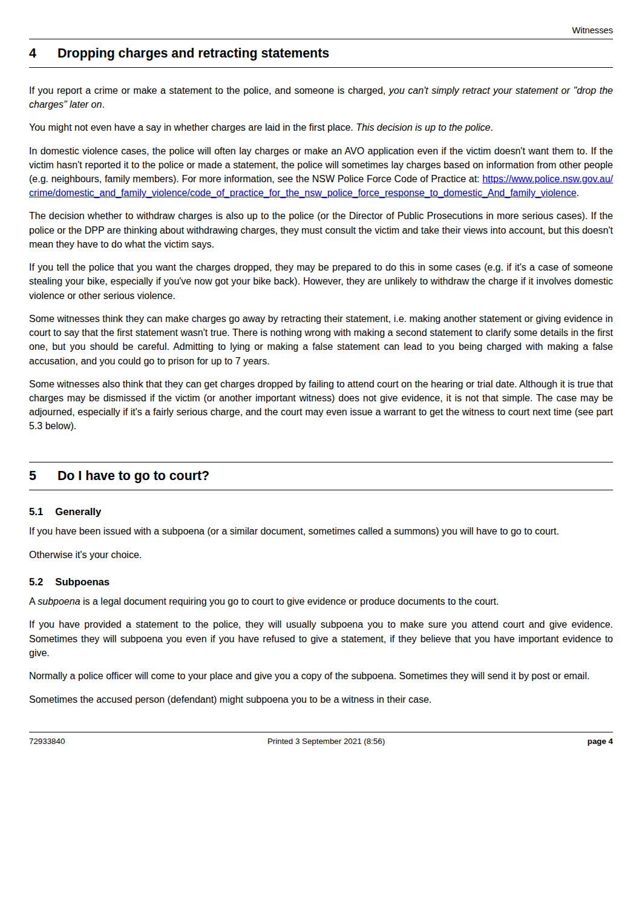Witnesses
4 Dropping charges and retracting statements
If you report a crime or make a statement to the police, and someone is charged, you can't simply retract your statement or "drop the charges" later on.
You might not even have a say in whether charges are laid in the first place. This decision is up to the police.
In domestic violence cases, the police will often lay charges or make an AVO application even if the victim doesn't want them to. If the victim hasn't reported it to the police or made a statement, the police will sometimes lay charges based on information from other people (e.g. neighbours, family members). For more information, see the NSW Police Force Code of Practice at: https://www.police.nsw.gov.au/crime/domestic_and_family_violence/code_of_practice_for_the_nsw_police_force_response_to_domestic_And_family_violence.
The decision whether to withdraw charges is also up to the police (or the Director of Public Prosecutions in more serious cases). If the police or the DPP are thinking about withdrawing charges, they must consult the victim and take their views into account, but this doesn't mean they have to do what the victim says.
If you tell the police that you want the charges dropped, they may be prepared to do this in some cases (e.g. if it's a case of someone stealing your bike, especially if you've now got your bike back). However, they are unlikely to withdraw the charge if it involves domestic violence or other serious violence.
Some witnesses think they can make charges go away by retracting their statement, i.e. making another statement or giving evidence in court to say that the first statement wasn't true. There is nothing wrong with making a second statement to clarify some details in the first one, but you should be careful. Admitting to lying or making a false statement can lead to you being charged with making a false accusation, and you could go to prison for up to 7 years.
Some witnesses also think that they can get charges dropped by failing to attend court on the hearing or trial date. Although it is true that charges may be dismissed if the victim (or another important witness) does not give evidence, it is not that simple. The case may be adjourned, especially if it's a fairly serious charge, and the court may even issue a warrant to get the witness to court next time (see part 5.3 below).
5 Do I have to go to court?
5.1 Generally
If you have been issued with a subpoena (or a similar document, sometimes called a summons) you will have to go to court.
Otherwise it's your choice.
5.2 Subpoenas
A subpoena is a legal document requiring you go to court to give evidence or produce documents to the court.
If you have provided a statement to the police, they will usually subpoena you to make sure you attend court and give evidence. Sometimes they will subpoena you even if you have refused to give a statement, if they believe that you have important evidence to give.
Normally a police officer will come to your place and give you a copy of the subpoena. Sometimes they will send it by post or email.
Sometimes the accused person (defendant) might subpoena you to be a witness in their case.
72933840
Printed 3 September 2021 (8:56)
page 4